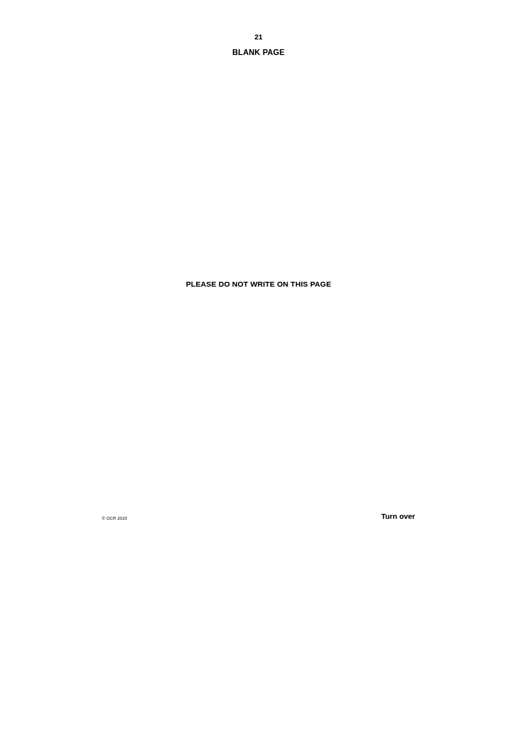21
BLANK PAGE
PLEASE DO NOT WRITE ON THIS PAGE
© OCR 2020 Turn over